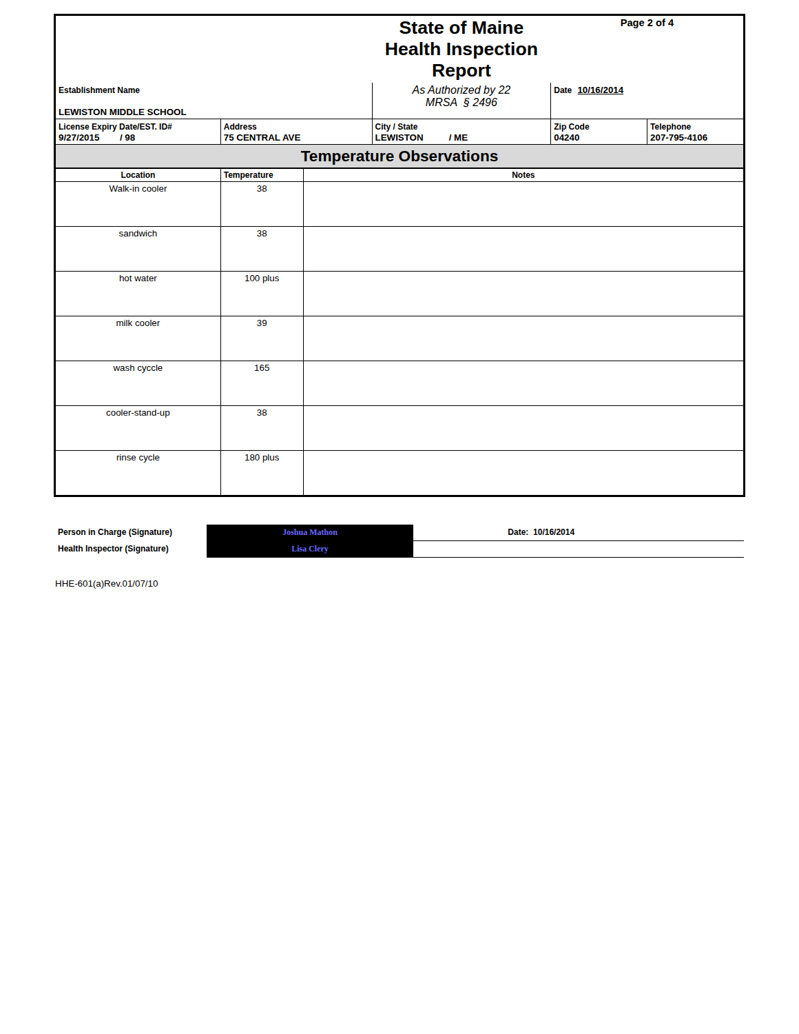| | State of Maine Health Inspection Report | Page 2 of 4 |
| Establishment Name LEWISTON MIDDLE SCHOOL | As Authorized by 22 MRSA § 2496 | Date 10/16/2014 |
| License Expiry Date/EST. ID# 9/27/2015 / 98 | Address 75 CENTRAL AVE | City / State LEWISTON / ME | Zip Code 04240 | Telephone 207-795-4106 |
| Temperature Observations |
| Location | Temperature | Notes |
| Walk-in cooler | 38 | |
| sandwich | 38 | |
| hot water | 100 plus | |
| milk cooler | 39 | |
| wash cyccle | 165 | |
| cooler-stand-up | 38 | |
| rinse cycle | 180 plus | |
| Person in Charge (Signature) | Joshua Mathon | Date: 10/16/2014 |
| Health Inspector (Signature) | Lisa Clery | |
HHE-601(a)Rev.01/07/10